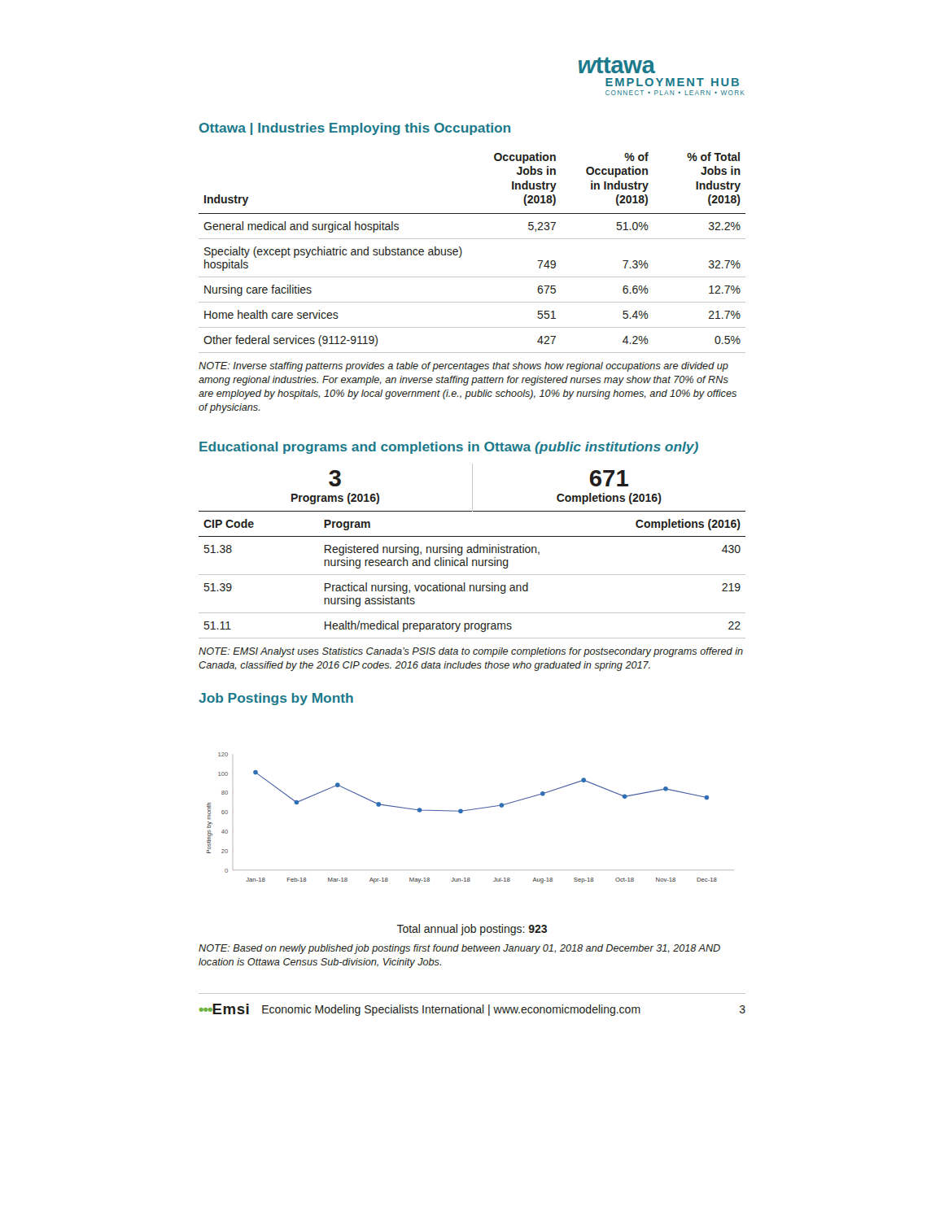wttawa
EMPLOYMENT HUB
CONNECT • PLAN • LEARN • WORK
Ottawa | Industries Employing this Occupation
| Industry | Occupation Jobs in Industry (2018) | % of Occupation in Industry (2018) | % of Total Jobs in Industry (2018) |
| --- | --- | --- | --- |
| General medical and surgical hospitals | 5,237 | 51.0% | 32.2% |
| Specialty (except psychiatric and substance abuse) hospitals | 749 | 7.3% | 32.7% |
| Nursing care facilities | 675 | 6.6% | 12.7% |
| Home health care services | 551 | 5.4% | 21.7% |
| Other federal services (9112-9119) | 427 | 4.2% | 0.5% |
NOTE: Inverse staffing patterns provides a table of percentages that shows how regional occupations are divided up among regional industries. For example, an inverse staffing pattern for registered nurses may show that 70% of RNs are employed by hospitals, 10% by local government (i.e., public schools), 10% by nursing homes, and 10% by offices of physicians.
Educational programs and completions in Ottawa (public institutions only)
| 3 Programs (2016) | 671 Completions (2016) |
| CIP Code | Program | Completions (2016) |
| --- | --- | --- |
| 51.38 | Registered nursing, nursing administration, nursing research and clinical nursing | 430 |
| 51.39 | Practical nursing, vocational nursing and nursing assistants | 219 |
| 51.11 | Health/medical preparatory programs | 22 |
NOTE: EMSI Analyst uses Statistics Canada’s PSIS data to compile completions for postsecondary programs offered in Canada, classified by the 2016 CIP codes. 2016 data includes those who graduated in spring 2017.
Job Postings by Month
120 100 80 60 40 20 0 Postings by month Jan-18 Feb-18 Mar-18 Apr-18 May-18 Jun-18 Jul-18 Aug-18 Sep-18 Oct-18 Nov-18 Dec-18
Total annual job postings: 923
NOTE: Based on newly published job postings first found between January 01, 2018 and December 31, 2018 AND location is Ottawa Census Sub-division, Vicinity Jobs.
•••Emsi
Economic Modeling Specialists International | www.economicmodeling.com
3